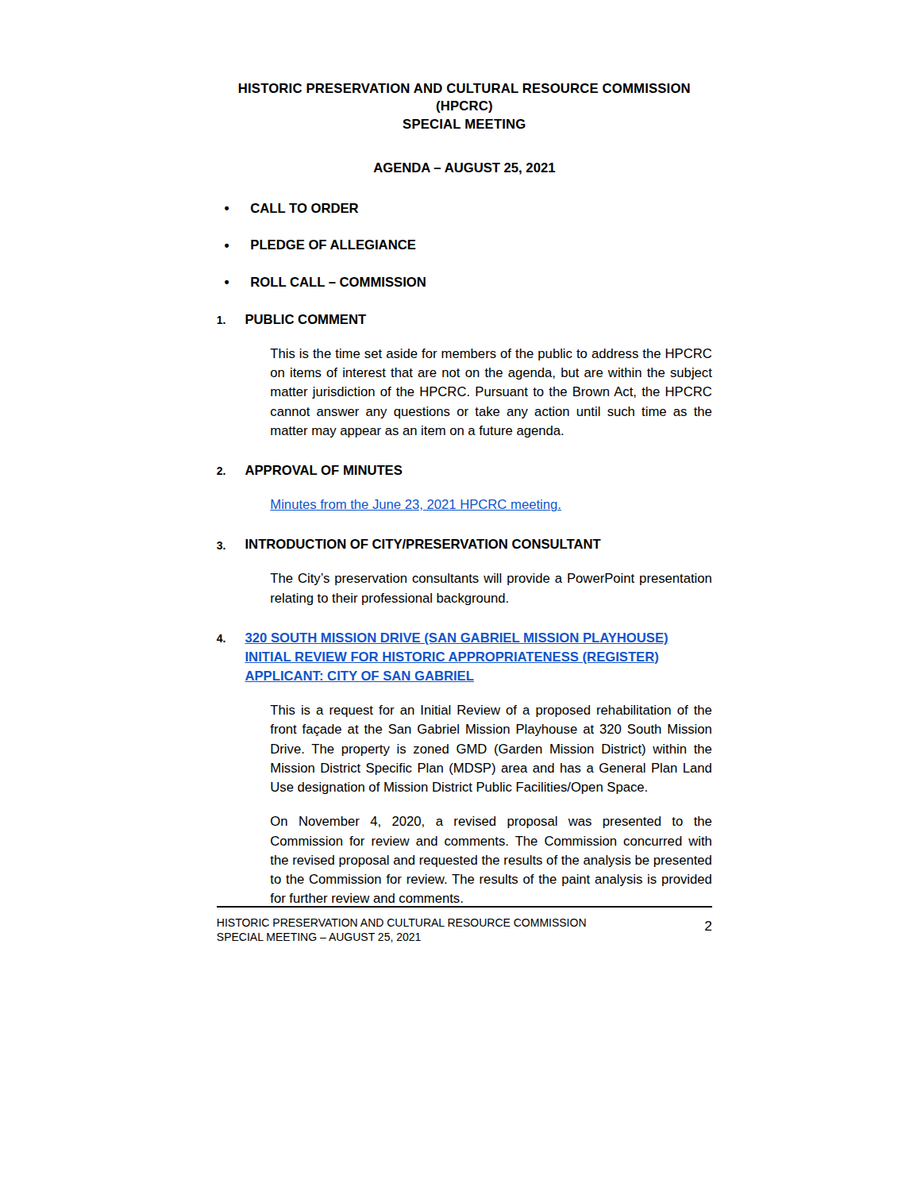HISTORIC PRESERVATION AND CULTURAL RESOURCE COMMISSION (HPCRC)
SPECIAL MEETING
AGENDA – AUGUST 25, 2021
CALL TO ORDER
PLEDGE OF ALLEGIANCE
ROLL CALL – COMMISSION
1.
PUBLIC COMMENT
This is the time set aside for members of the public to address the HPCRC on items of interest that are not on the agenda, but are within the subject matter jurisdiction of the HPCRC. Pursuant to the Brown Act, the HPCRC cannot answer any questions or take any action until such time as the matter may appear as an item on a future agenda.
2.
APPROVAL OF MINUTES
Minutes from the June 23, 2021 HPCRC meeting.
3.
INTRODUCTION OF CITY/PRESERVATION CONSULTANT
The City’s preservation consultants will provide a PowerPoint presentation relating to their professional background.
4.
320 SOUTH MISSION DRIVE (SAN GABRIEL MISSION PLAYHOUSE) INITIAL REVIEW FOR HISTORIC APPROPRIATENESS (REGISTER) APPLICANT: CITY OF SAN GABRIEL
This is a request for an Initial Review of a proposed rehabilitation of the front façade at the San Gabriel Mission Playhouse at 320 South Mission Drive. The property is zoned GMD (Garden Mission District) within the Mission District Specific Plan (MDSP) area and has a General Plan Land Use designation of Mission District Public Facilities/Open Space.
On November 4, 2020, a revised proposal was presented to the Commission for review and comments. The Commission concurred with the revised proposal and requested the results of the analysis be presented to the Commission for review. The results of the paint analysis is provided for further review and comments.
HISTORIC PRESERVATION AND CULTURAL RESOURCE COMMISSION
SPECIAL MEETING – AUGUST 25, 2021
2